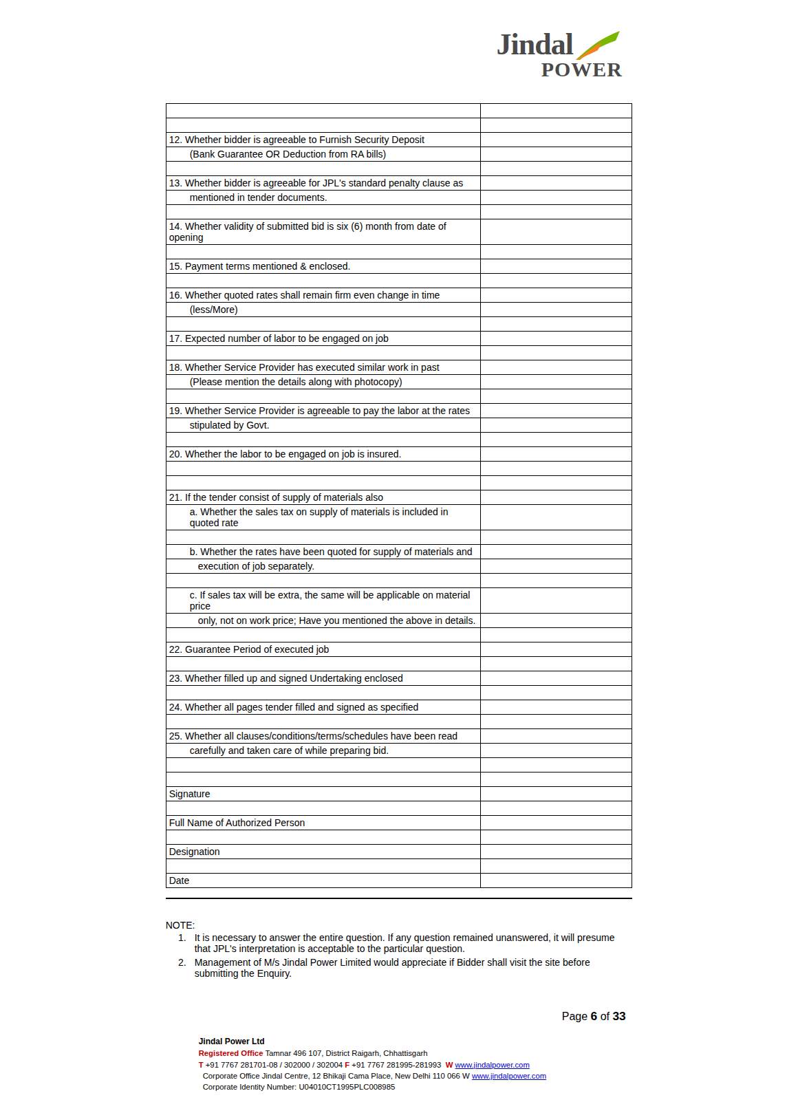Jindal POWER
| 12. Whether bidder is agreeable to Furnish Security Deposit | |
| (Bank Guarantee OR Deduction from RA bills) | |
| 13. Whether bidder is agreeable for JPL's standard penalty clause as | |
| mentioned in tender documents. | |
| 14. Whether validity of submitted bid is six (6) month from date of opening | |
| 15. Payment terms mentioned & enclosed. | |
| 16. Whether quoted rates shall remain firm even change in time | |
| (less/More) | |
| 17. Expected number of labor to be engaged on job | |
| 18. Whether Service Provider has executed similar work in past | |
| (Please mention the details along with photocopy) | |
| 19. Whether Service Provider is agreeable to pay the labor at the rates | |
| stipulated by Govt. | |
| 20. Whether the labor to be engaged on job is insured. | |
| 21. If the tender consist of supply of materials also | |
| a. Whether the sales tax on supply of materials is included in quoted rate | |
| b. Whether the rates have been quoted for supply of materials and | |
| execution of job separately. | |
| c. If sales tax will be extra, the same will be applicable on material price | |
| only, not on work price; Have you mentioned the above in details. | |
| 22. Guarantee Period of executed job | |
| 23. Whether filled up and signed Undertaking enclosed | |
| 24. Whether all pages tender filled and signed as specified | |
| 25. Whether all clauses/conditions/terms/schedules have been read | |
| carefully and taken care of while preparing bid. | |
| Signature | |
| Full Name of Authorized Person | |
| Designation | |
| Date | |
NOTE:
It is necessary to answer the entire question. If any question remained unanswered, it will presume that JPL's interpretation is acceptable to the particular question.
Management of M/s Jindal Power Limited would appreciate if Bidder shall visit the site before submitting the Enquiry.
Page 6 of 33
Jindal Power Ltd
Registered Office Tamnar 496 107, District Raigarh, Chhattisgarh
T +91 7767 281701-08 / 302000 / 302004 F +91 7767 281995-281993 W www.jindalpower.com
Corporate Office Jindal Centre, 12 Bhikaji Cama Place, New Delhi 110 066 W www.jindalpower.com
Corporate Identity Number: U04010CT1995PLC008985